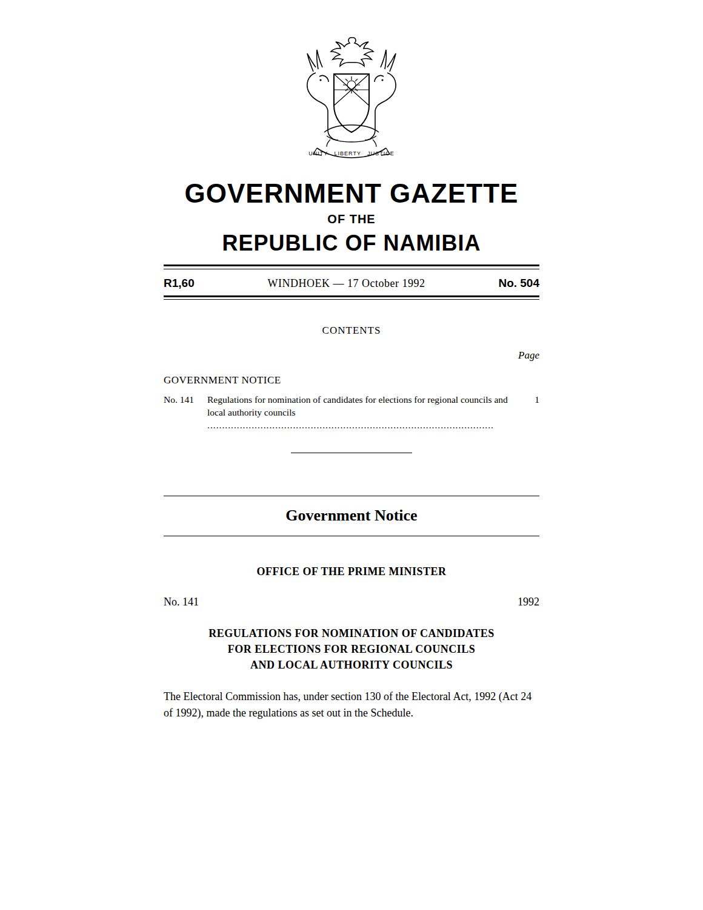UNITY LIBERTY JUSTICE
GOVERNMENT GAZETTE
OF THE
REPUBLIC OF NAMIBIA
R1,60
WINDHOEK — 17 October 1992
No. 504
CONTENTS
Page
GOVERNMENT NOTICE
| No. 141 | Regulations for nomination of candidates for elections for regional councils and local authority councils ................................................................................................. | 1 |
Government Notice
OFFICE OF THE PRIME MINISTER
No. 141 1992
REGULATIONS FOR NOMINATION OF CANDIDATES
FOR ELECTIONS FOR REGIONAL COUNCILS
AND LOCAL AUTHORITY COUNCILS
The Electoral Commission has, under section 130 of the Electoral Act, 1992 (Act 24 of 1992), made the regulations as set out in the Schedule.